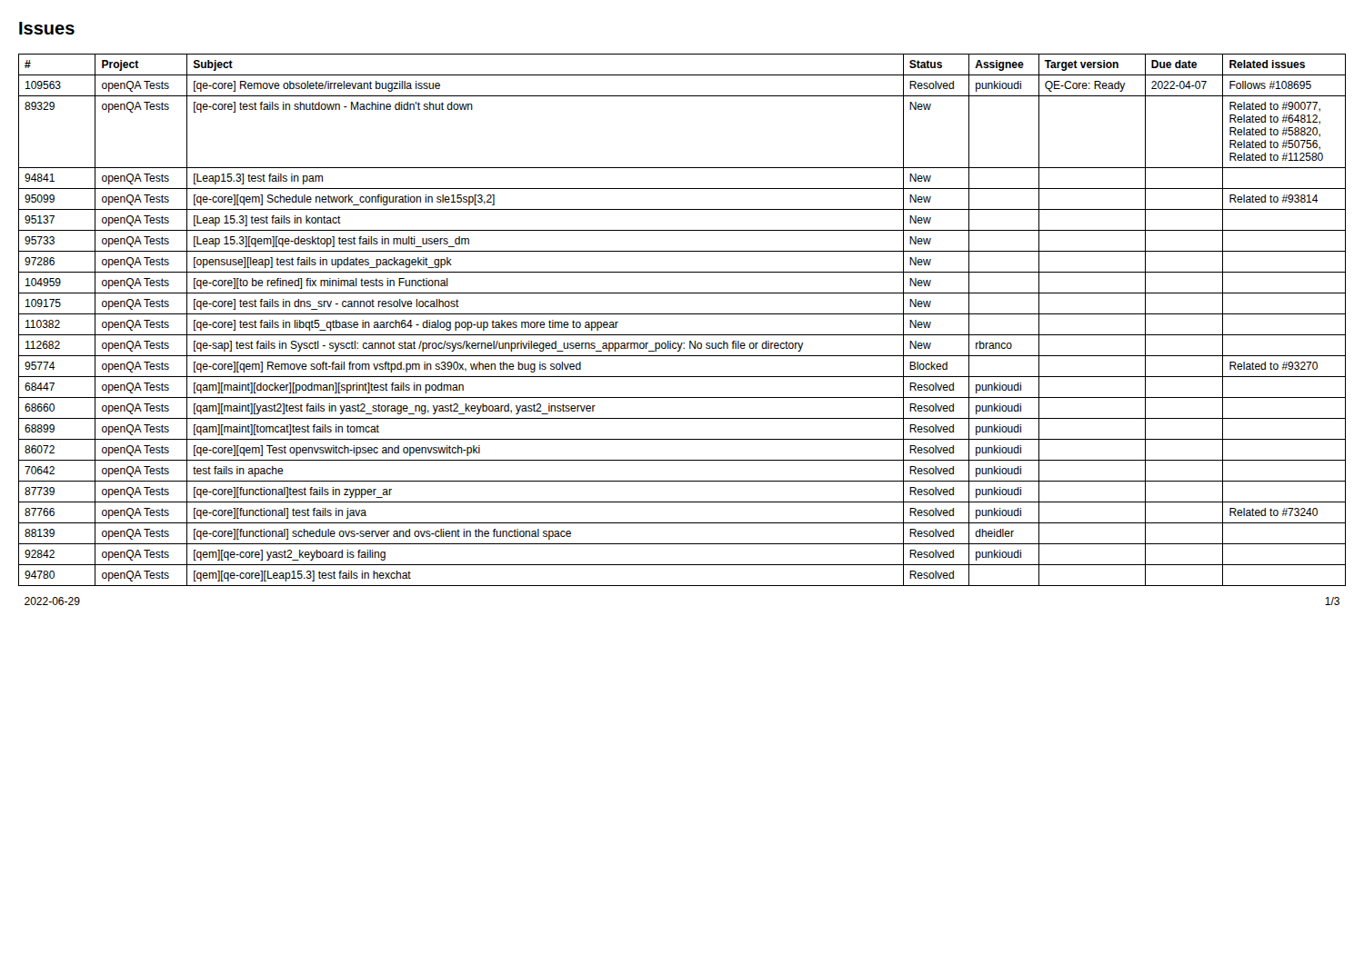Issues
| # | Project | Subject | Status | Assignee | Target version | Due date | Related issues |
| --- | --- | --- | --- | --- | --- | --- | --- |
| 109563 | openQA Tests | [qe-core] Remove obsolete/irrelevant bugzilla issue | Resolved | punkioudi | QE-Core: Ready | 2022-04-07 | Follows #108695 |
| 89329 | openQA Tests | [qe-core] test fails in shutdown - Machine didn't shut down | New | | | | Related to #90077, Related to #64812, Related to #58820, Related to #50756, Related to #112580 |
| 94841 | openQA Tests | [Leap15.3] test fails in pam | New | | | | |
| 95099 | openQA Tests | [qe-core][qem] Schedule network_configuration in sle15sp[3,2] | New | | | | Related to #93814 |
| 95137 | openQA Tests | [Leap 15.3] test fails in kontact | New | | | | |
| 95733 | openQA Tests | [Leap 15.3][qem][qe-desktop] test fails in multi_users_dm | New | | | | |
| 97286 | openQA Tests | [opensuse][leap] test fails in updates_packagekit_gpk | New | | | | |
| 104959 | openQA Tests | [qe-core][to be refined] fix minimal tests in Functional | New | | | | |
| 109175 | openQA Tests | [qe-core] test fails in dns_srv - cannot resolve localhost | New | | | | |
| 110382 | openQA Tests | [qe-core] test fails in libqt5_qtbase in aarch64 - dialog pop-up takes more time to appear | New | | | | |
| 112682 | openQA Tests | [qe-sap] test fails in Sysctl - sysctl: cannot stat /proc/sys/kernel/unprivileged_userns_apparmor_policy: No such file or directory | New | rbranco | | | |
| 95774 | openQA Tests | [qe-core][qem] Remove soft-fail from vsftpd.pm in s390x, when the bug is solved | Blocked | | | | Related to #93270 |
| 68447 | openQA Tests | [qam][maint][docker][podman][sprint]test fails in podman | Resolved | punkioudi | | | |
| 68660 | openQA Tests | [qam][maint][yast2]test fails in yast2_storage_ng, yast2_keyboard, yast2_instserver | Resolved | punkioudi | | | |
| 68899 | openQA Tests | [qam][maint][tomcat]test fails in tomcat | Resolved | punkioudi | | | |
| 86072 | openQA Tests | [qe-core][qem] Test openvswitch-ipsec and openvswitch-pki | Resolved | punkioudi | | | |
| 70642 | openQA Tests | test fails in apache | Resolved | punkioudi | | | |
| 87739 | openQA Tests | [qe-core][functional]test fails in zypper_ar | Resolved | punkioudi | | | |
| 87766 | openQA Tests | [qe-core][functional] test fails in java | Resolved | punkioudi | | | Related to #73240 |
| 88139 | openQA Tests | [qe-core][functional] schedule ovs-server and ovs-client in the functional space | Resolved | dheidler | | | |
| 92842 | openQA Tests | [qem][qe-core] yast2_keyboard is failing | Resolved | punkioudi | | | |
| 94780 | openQA Tests | [qem][qe-core][Leap15.3] test fails in hexchat | Resolved | | | | |
| 2022-06-29 | | 1/3 |